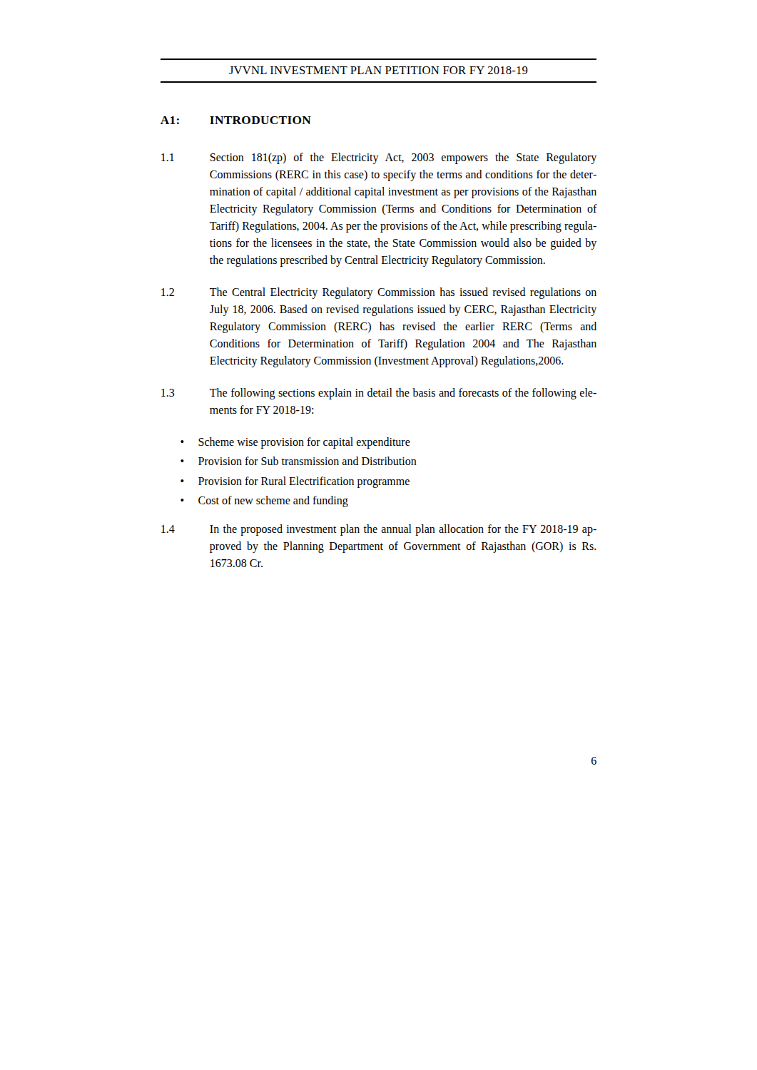JVVNL Investment Plan Petition for FY 2018-19
A1: INTRODUCTION
1.1
Section 181(zp) of the Electricity Act, 2003 empowers the State Regulatory Commissions (RERC in this case) to specify the terms and conditions for the determination of capital / additional capital investment as per provisions of the Rajasthan Electricity Regulatory Commission (Terms and Conditions for Determination of Tariff) Regulations, 2004. As per the provisions of the Act, while prescribing regulations for the licensees in the state, the State Commission would also be guided by the regulations prescribed by Central Electricity Regulatory Commission.
1.2
The Central Electricity Regulatory Commission has issued revised regulations on July 18, 2006. Based on revised regulations issued by CERC, Rajasthan Electricity Regulatory Commission (RERC) has revised the earlier RERC (Terms and Conditions for Determination of Tariff) Regulation 2004 and The Rajasthan Electricity Regulatory Commission (Investment Approval) Regulations,2006.
1.3
The following sections explain in detail the basis and forecasts of the following elements for FY 2018-19:
Scheme wise provision for capital expenditure
Provision for Sub transmission and Distribution
Provision for Rural Electrification programme
Cost of new scheme and funding
1.4
In the proposed investment plan the annual plan allocation for the FY 2018-19 approved by the Planning Department of Government of Rajasthan (GOR) is Rs. 1673.08 Cr.
6